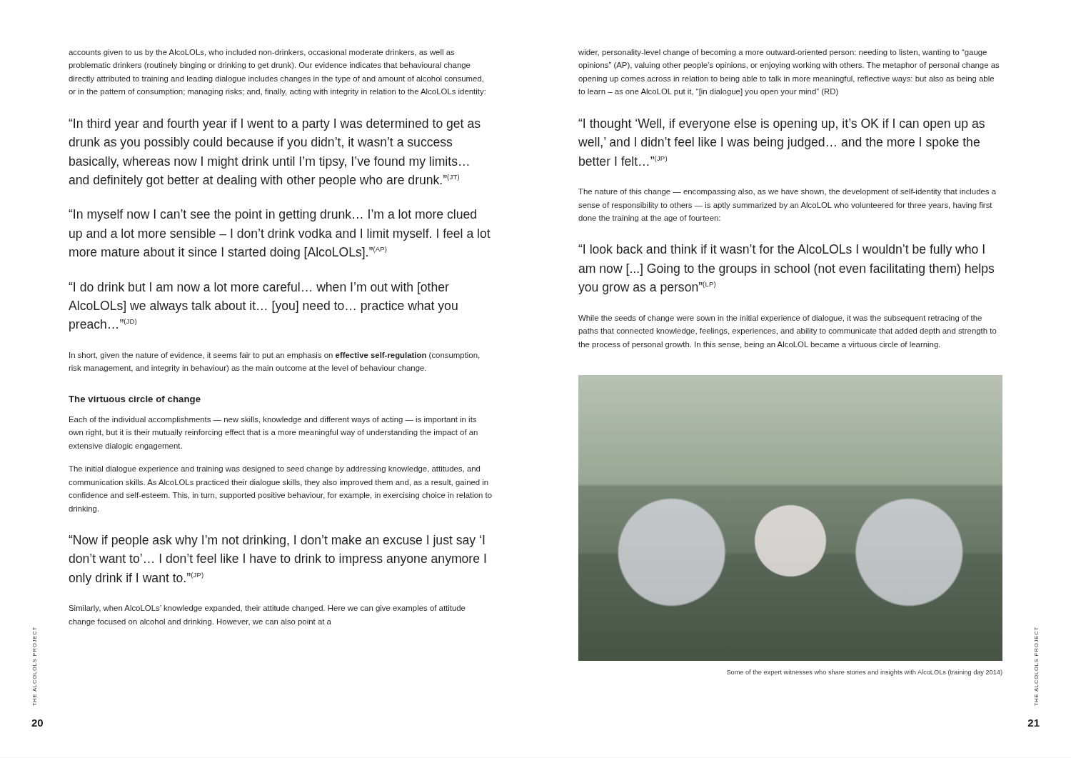accounts given to us by the AlcoLOLs, who included non-drinkers, occasional moderate drinkers, as well as problematic drinkers (routinely binging or drinking to get drunk). Our evidence indicates that behavioural change directly attributed to training and leading dialogue includes changes in the type of and amount of alcohol consumed, or in the pattern of consumption; managing risks; and, finally, acting with integrity in relation to the AlcoLOLs identity:
“In third year and fourth year if I went to a party I was determined to get as drunk as you possibly could because if you didn’t, it wasn’t a success basically, whereas now I might drink until I’m tipsy, I’ve found my limits… and definitely got better at dealing with other people who are drunk.”(JT)
“In myself now I can’t see the point in getting drunk… I’m a lot more clued up and a lot more sensible – I don’t drink vodka and I limit myself. I feel a lot more mature about it since I started doing [AlcoLOLs].”(AP)
“I do drink but I am now a lot more careful… when I’m out with [other AlcoLOLs] we always talk about it… [you] need to… practice what you preach…”(JD)
In short, given the nature of evidence, it seems fair to put an emphasis on effective self-regulation (consumption, risk management, and integrity in behaviour) as the main outcome at the level of behaviour change.
The virtuous circle of change
Each of the individual accomplishments — new skills, knowledge and different ways of acting — is important in its own right, but it is their mutually reinforcing effect that is a more meaningful way of understanding the impact of an extensive dialogic engagement.
The initial dialogue experience and training was designed to seed change by addressing knowledge, attitudes, and communication skills. As AlcoLOLs practiced their dialogue skills, they also improved them and, as a result, gained in confidence and self-esteem. This, in turn, supported positive behaviour, for example, in exercising choice in relation to drinking.
“Now if people ask why I’m not drinking, I don’t make an excuse I just say ‘I don’t want to’… I don’t feel like I have to drink to impress anyone anymore I only drink if I want to.”(JP)
Similarly, when AlcoLOLs’ knowledge expanded, their attitude changed. Here we can give examples of attitude change focused on alcohol and drinking. However, we can also point at a
THE AlcoLOLs PROJECT
20
wider, personality-level change of becoming a more outward-oriented person: needing to listen, wanting to “gauge opinions” (AP), valuing other people’s opinions, or enjoying working with others. The metaphor of personal change as opening up comes across in relation to being able to talk in more meaningful, reflective ways: but also as being able to learn – as one AlcoLOL put it, “[in dialogue] you open your mind” (RD)
“I thought ‘Well, if everyone else is opening up, it’s OK if I can open up as well,’ and I didn’t feel like I was being judged… and the more I spoke the better I felt…”(JP)
The nature of this change — encompassing also, as we have shown, the development of self-identity that includes a sense of responsibility to others — is aptly summarized by an AlcoLOL who volunteered for three years, having first done the training at the age of fourteen:
“I look back and think if it wasn’t for the AlcoLOLs I wouldn’t be fully who I am now [...] Going to the groups in school (not even facilitating them) helps you grow as a person”(LP)
While the seeds of change were sown in the initial experience of dialogue, it was the subsequent retracing of the paths that connected knowledge, feelings, experiences, and ability to communicate that added depth and strength to the process of personal growth. In this sense, being an AlcoLOL became a virtuous circle of learning.
Some of the expert witnesses who share stories and insights with AlcoLOLs (training day 2014)
THE AlcoLOLs PROJECT
21